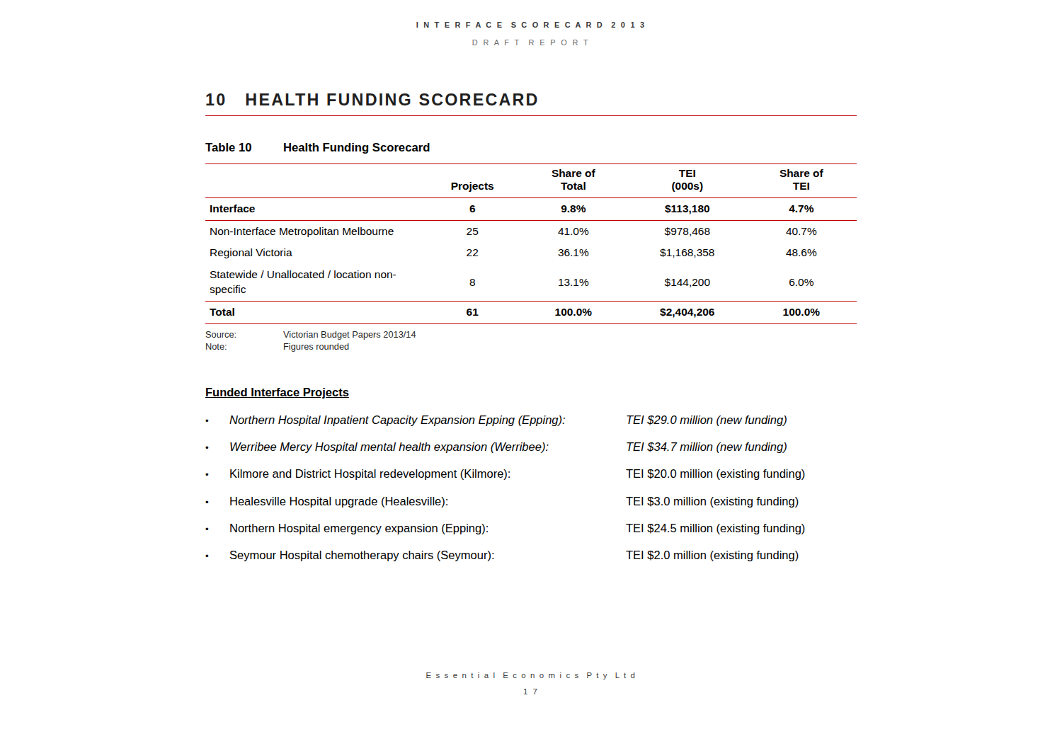I N T E R F A C E S C O R E C A R D 2 0 1 3
D R A F T R E P O R T
10 HEALTH FUNDING SCORECARD
Table 10 Health Funding Scorecard
| | Projects | Share of Total | TEI (000s) | Share of TEI |
| --- | --- | --- | --- | --- |
| Interface | 6 | 9.8% | $113,180 | 4.7% |
| Non-Interface Metropolitan Melbourne | 25 | 41.0% | $978,468 | 40.7% |
| Regional Victoria | 22 | 36.1% | $1,168,358 | 48.6% |
| Statewide / Unallocated / location non-specific | 8 | 13.1% | $144,200 | 6.0% |
| Total | 61 | 100.0% | $2,404,206 | 100.0% |
Source: Victorian Budget Papers 2013/14
Note: Figures rounded
Funded Interface Projects
• Northern Hospital Inpatient Capacity Expansion Epping (Epping): TEI $29.0 million (new funding)
• Werribee Mercy Hospital mental health expansion (Werribee): TEI $34.7 million (new funding)
• Kilmore and District Hospital redevelopment (Kilmore): TEI $20.0 million (existing funding)
• Healesville Hospital upgrade (Healesville): TEI $3.0 million (existing funding)
• Northern Hospital emergency expansion (Epping): TEI $24.5 million (existing funding)
• Seymour Hospital chemotherapy chairs (Seymour): TEI $2.0 million (existing funding)
E s s e n t i a l E c o n o m i c s P t y L t d
1 7